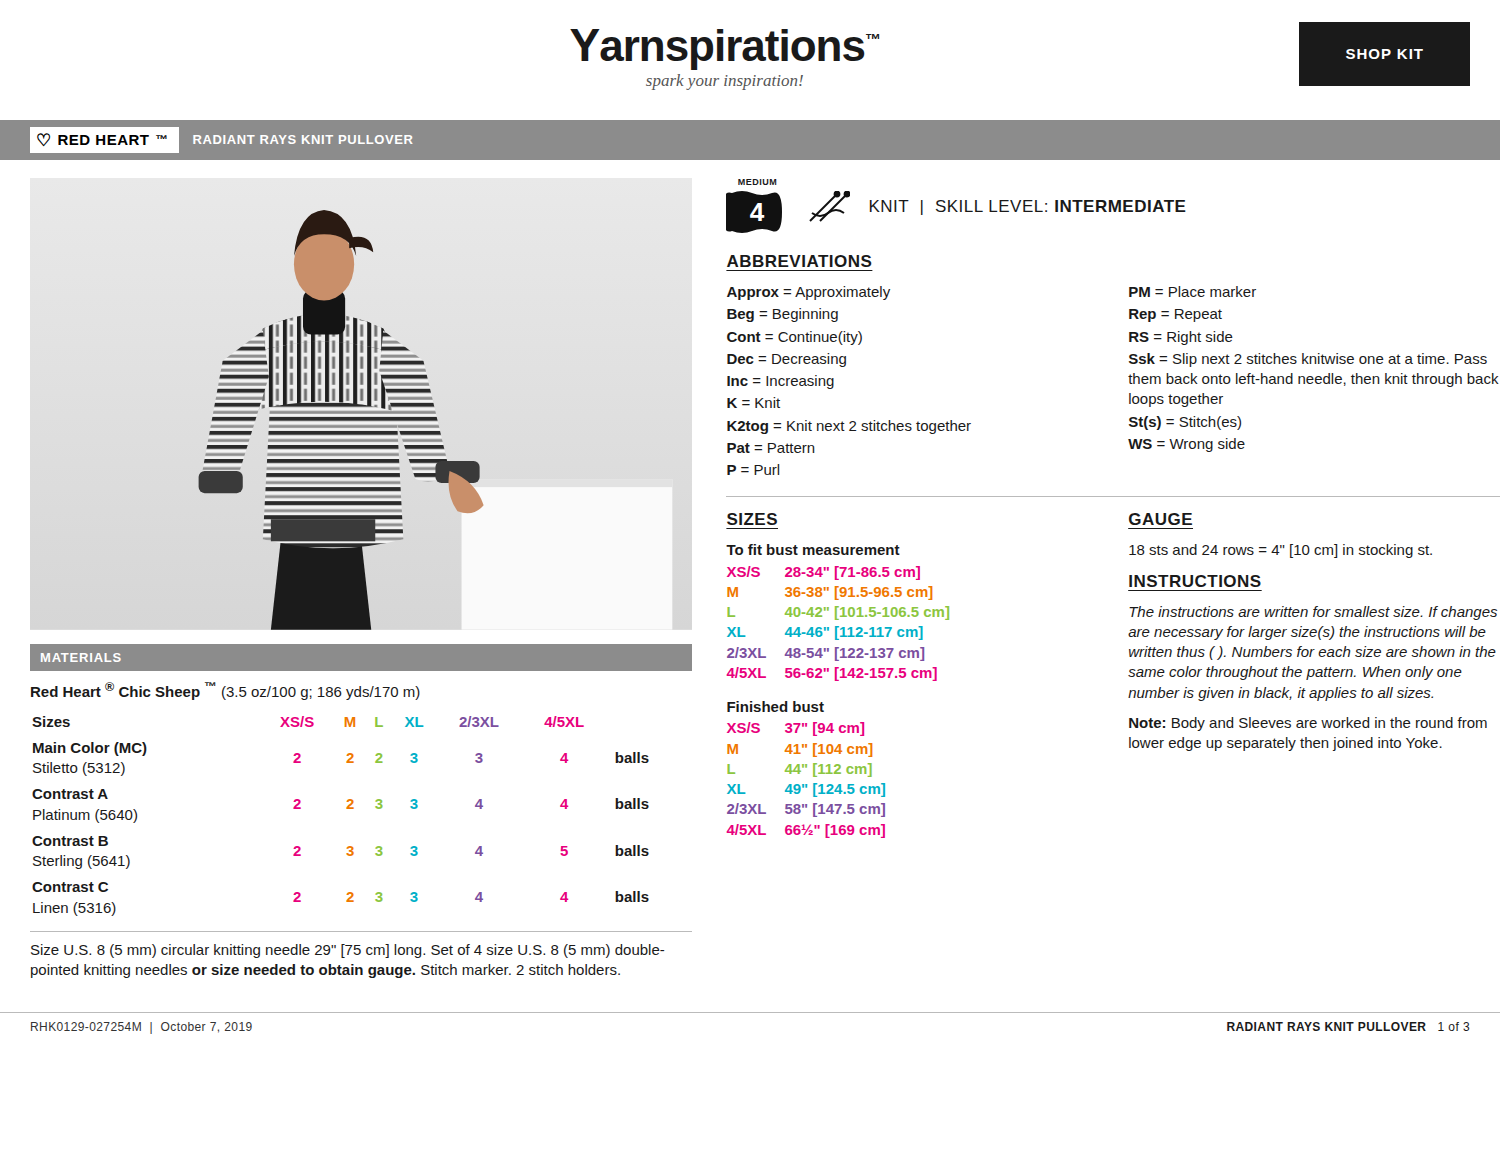Yarnspirations™
spark your inspiration!
SHOP KIT
♡RED HEART™ RADIANT RAYS KNIT PULLOVER
MATERIALS
Red Heart ® Chic Sheep ™ (3.5 oz/100 g; 186 yds/170 m)
| Sizes | XS/S | M | L | XL | 2/3XL | 4/5XL | |
| --- | --- | --- | --- | --- | --- | --- | --- |
| Main Color (MC) Stiletto (5312) | 2 | 2 | 2 | 3 | 3 | 4 | balls |
| Contrast A Platinum (5640) | 2 | 2 | 3 | 3 | 4 | 4 | balls |
| Contrast B Sterling (5641) | 2 | 3 | 3 | 3 | 4 | 5 | balls |
| Contrast C Linen (5316) | 2 | 2 | 3 | 3 | 4 | 4 | balls |
Size U.S. 8 (5 mm) circular knitting needle 29" [75 cm] long. Set of 4 size U.S. 8 (5 mm) double-pointed knitting needles or size needed to obtain gauge. Stitch marker. 2 stitch holders.
MEDIUM
4
KNIT | SKILL LEVEL: INTERMEDIATE
ABBREVIATIONS
Approx = Approximately
Beg = Beginning
Cont = Continue(ity)
Dec = Decreasing
Inc = Increasing
K = Knit
K2tog = Knit next 2 stitches together
Pat = Pattern
P = Purl
PM = Place marker
Rep = Repeat
RS = Right side
Ssk = Slip next 2 stitches knitwise one at a time. Pass them back onto left-hand needle, then knit through back loops together
St(s) = Stitch(es)
WS = Wrong side
SIZES
To fit bust measurement
XS/S 28-34" [71-86.5 cm]
M 36-38" [91.5-96.5 cm]
L 40-42" [101.5-106.5 cm]
XL 44-46" [112-117 cm]
2/3XL 48-54" [122-137 cm]
4/5XL 56-62" [142-157.5 cm]
Finished bust
XS/S 37" [94 cm]
M 41" [104 cm]
L 44" [112 cm]
XL 49" [124.5 cm]
2/3XL 58" [147.5 cm]
4/5XL 66½" [169 cm]
GAUGE
18 sts and 24 rows = 4" [10 cm] in stocking st.
INSTRUCTIONS
The instructions are written for smallest size. If changes are necessary for larger size(s) the instructions will be written thus ( ). Numbers for each size are shown in the same color throughout the pattern. When only one number is given in black, it applies to all sizes.
Note: Body and Sleeves are worked in the round from lower edge up separately then joined into Yoke.
RHK0129-027254M | October 7, 2019
RADIANT RAYS KNIT PULLOVER 1 of 3